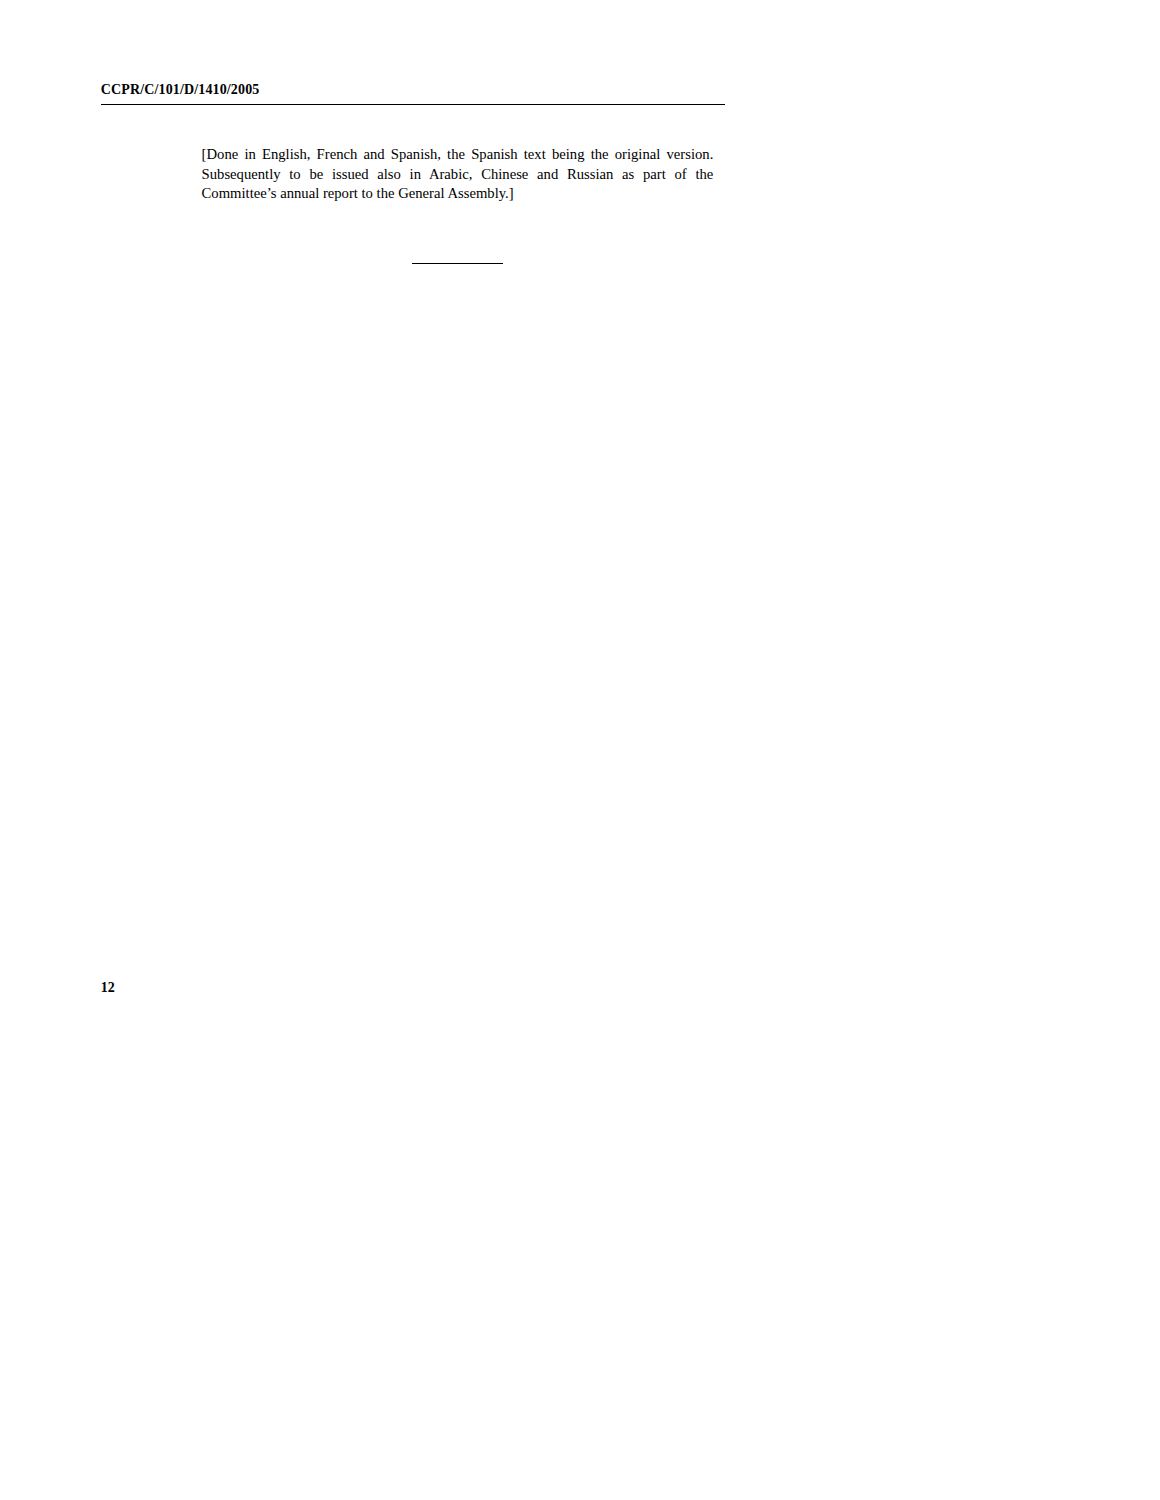CCPR/C/101/D/1410/2005
[Done in English, French and Spanish, the Spanish text being the original version. Subsequently to be issued also in Arabic, Chinese and Russian as part of the Committee’s annual report to the General Assembly.]
12